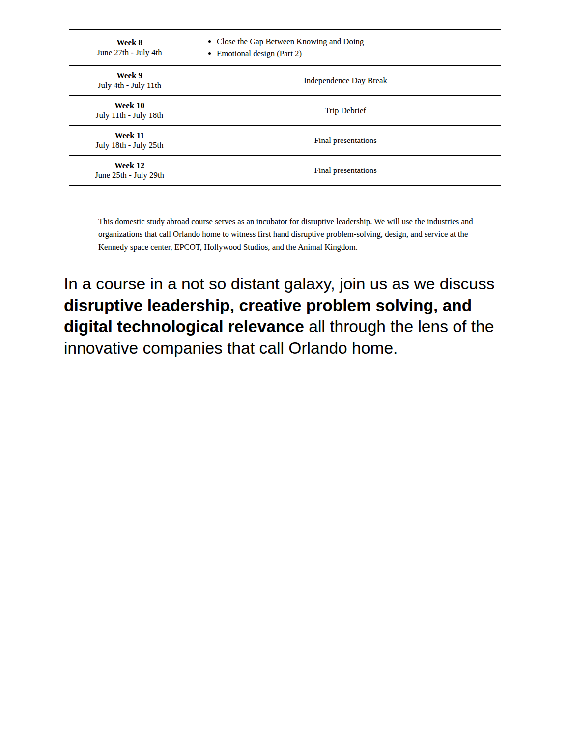| Week 8 June 27th - July 4th | Close the Gap Between Knowing and Doing Emotional design (Part 2) |
| Week 9 July 4th - July 11th | Independence Day Break |
| Week 10 July 11th - July 18th | Trip Debrief |
| Week 11 July 18th - July 25th | Final presentations |
| Week 12 June 25th - July 29th | Final presentations |
This domestic study abroad course serves as an incubator for disruptive leadership. We will use the industries and organizations that call Orlando home to witness first hand disruptive problem-solving, design, and service at the Kennedy space center, EPCOT, Hollywood Studios, and the Animal Kingdom.
In a course in a not so distant galaxy, join us as we discuss disruptive leadership, creative problem solving, and digital technological relevance all through the lens of the innovative companies that call Orlando home.